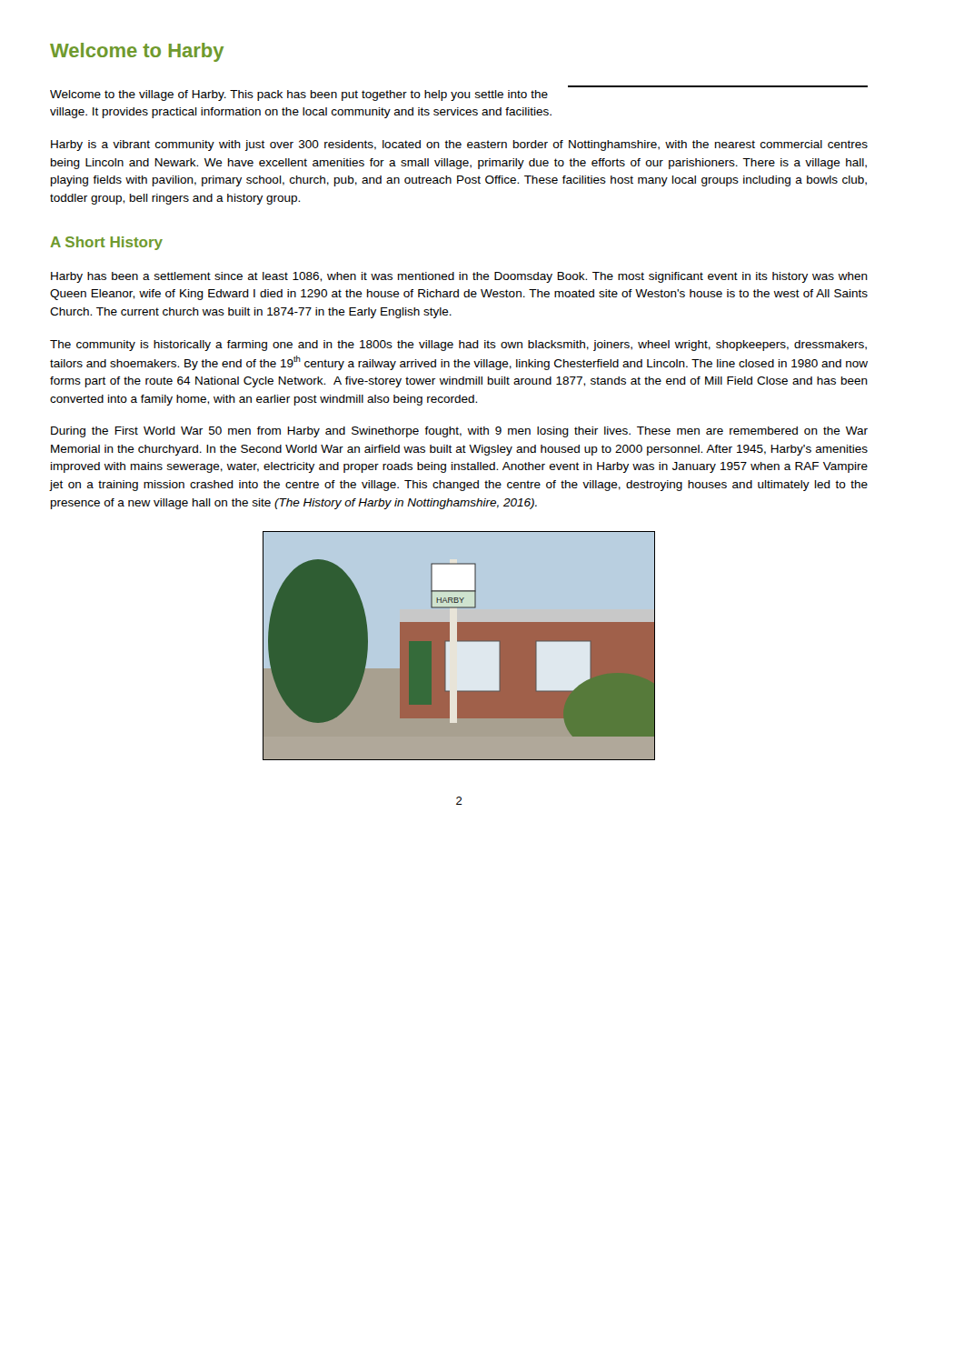Welcome to Harby
Welcome to the village of Harby. This pack has been put together to help you settle into the village. It provides practical information on the local community and its services and facilities.
Harby is a vibrant community with just over 300 residents, located on the eastern border of Nottinghamshire, with the nearest commercial centres being Lincoln and Newark. We have excellent amenities for a small village, primarily due to the efforts of our parishioners. There is a village hall, playing fields with pavilion, primary school, church, pub, and an outreach Post Office. These facilities host many local groups including a bowls club, toddler group, bell ringers and a history group.
A Short History
Harby has been a settlement since at least 1086, when it was mentioned in the Doomsday Book. The most significant event in its history was when Queen Eleanor, wife of King Edward I died in 1290 at the house of Richard de Weston. The moated site of Weston's house is to the west of All Saints Church. The current church was built in 1874-77 in the Early English style.
The community is historically a farming one and in the 1800s the village had its own blacksmith, joiners, wheel wright, shopkeepers, dressmakers, tailors and shoemakers. By the end of the 19th century a railway arrived in the village, linking Chesterfield and Lincoln. The line closed in 1980 and now forms part of the route 64 National Cycle Network. A five-storey tower windmill built around 1877, stands at the end of Mill Field Close and has been converted into a family home, with an earlier post windmill also being recorded.
During the First World War 50 men from Harby and Swinethorpe fought, with 9 men losing their lives. These men are remembered on the War Memorial in the churchyard. In the Second World War an airfield was built at Wigsley and housed up to 2000 personnel. After 1945, Harby's amenities improved with mains sewerage, water, electricity and proper roads being installed. Another event in Harby was in January 1957 when a RAF Vampire jet on a training mission crashed into the centre of the village. This changed the centre of the village, destroying houses and ultimately led to the presence of a new village hall on the site (The History of Harby in Nottinghamshire, 2016).
2